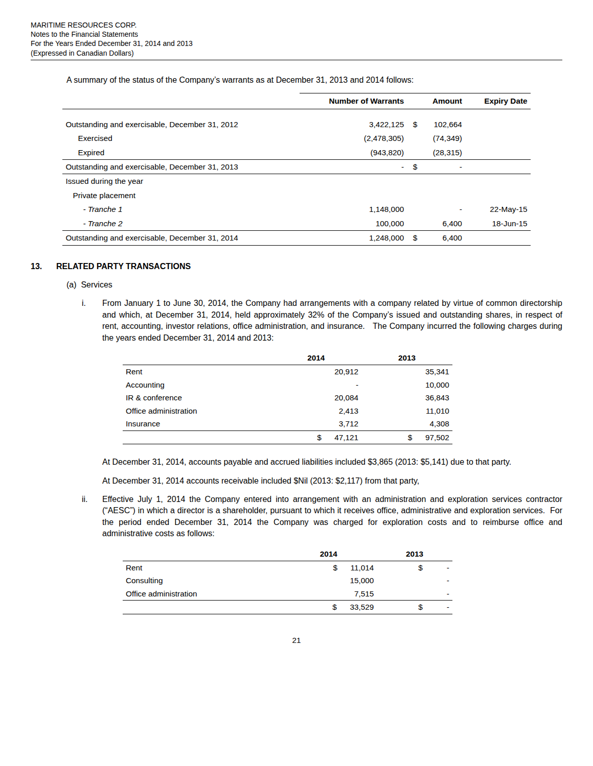MARITIME RESOURCES CORP.
Notes to the Financial Statements
For the Years Ended December 31, 2014 and 2013
(Expressed in Canadian Dollars)
A summary of the status of the Company’s warrants as at December 31, 2013 and 2014 follows:
| | Number of Warrants | Amount | Expiry Date |
| --- | --- | --- | --- |
| Outstanding and exercisable, December 31, 2012 | 3,422,125 | $ | 102,664 | |
| Exercised | (2,478,305) | | (74,349) | |
| Expired | (943,820) | | (28,315) | |
| Outstanding and exercisable, December 31, 2013 | - | $ | - | |
| Issued during the year | | | | |
| Private placement | | | | |
| - Tranche 1 | 1,148,000 | | - | 22-May-15 |
| - Tranche 2 | 100,000 | | 6,400 | 18-Jun-15 |
| Outstanding and exercisable, December 31, 2014 | 1,248,000 | $ | 6,400 | |
13. RELATED PARTY TRANSACTIONS
(a) Services
i.
From January 1 to June 30, 2014, the Company had arrangements with a company related by virtue of common directorship and which, at December 31, 2014, held approximately 32% of the Company’s issued and outstanding shares, in respect of rent, accounting, investor relations, office administration, and insurance. The Company incurred the following charges during the years ended December 31, 2014 and 2013:
| | 2014 | 2013 |
| --- | --- | --- |
| Rent | 20,912 | 35,341 |
| Accounting | - | 10,000 |
| IR & conference | 20,084 | 36,843 |
| Office administration | 2,413 | 11,010 |
| Insurance | 3,712 | 4,308 |
| | $ 47,121 | $ 97,502 |
At December 31, 2014, accounts payable and accrued liabilities included $3,865 (2013: $5,141) due to that party.
At December 31, 2014 accounts receivable included $Nil (2013: $2,117) from that party,
ii.
Effective July 1, 2014 the Company entered into arrangement with an administration and exploration services contractor (“AESC”) in which a director is a shareholder, pursuant to which it receives office, administrative and exploration services. For the period ended December 31, 2014 the Company was charged for exploration costs and to reimburse office and administrative costs as follows:
| | 2014 | 2013 |
| --- | --- | --- |
| Rent | $ 11,014 | $ - |
| Consulting | 15,000 | - |
| Office administration | 7,515 | - |
| | $ 33,529 | $ - |
21